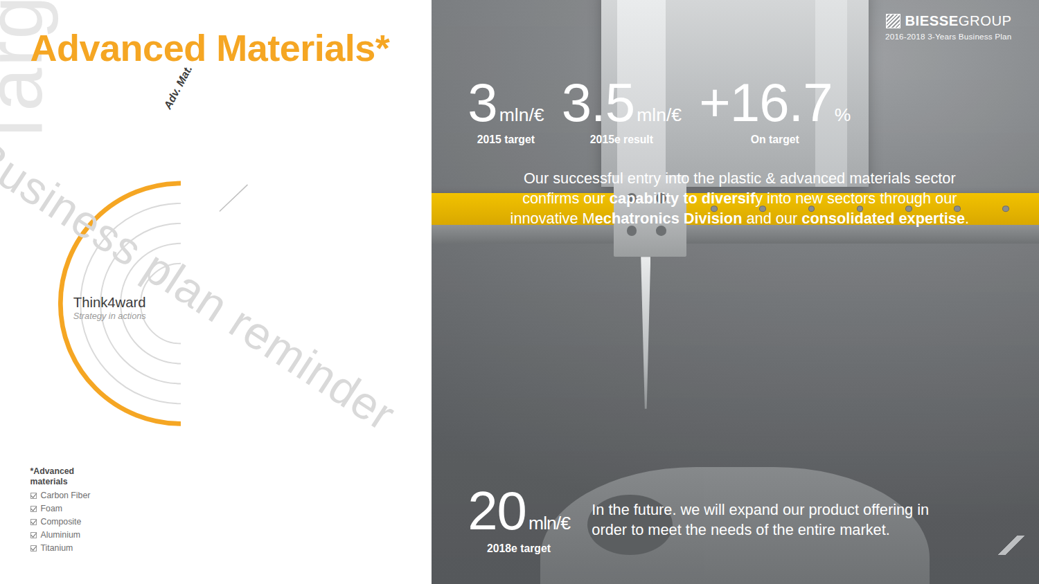Advanced Materials*
Targets
Adv. Mat.
Think4ward
Strategy in actions
Business plan reminder
*Advanced
materials
Carbon Fiber
Foam
Composite
Aluminium
Titanium
BIESSE GROUP
2016-2018 3-Years Business Plan
3mln/€
2015 target
3.5mln/€
2015e result
+16.7%
On target
Our successful entry into the plastic & advanced materials sector confirms our capability to diversify into new sectors through our innovative Mechatronics Division and our consolidated expertise.
20mln/€
2018e target
In the future. we will expand our product offering in order to meet the needs of the entire market.